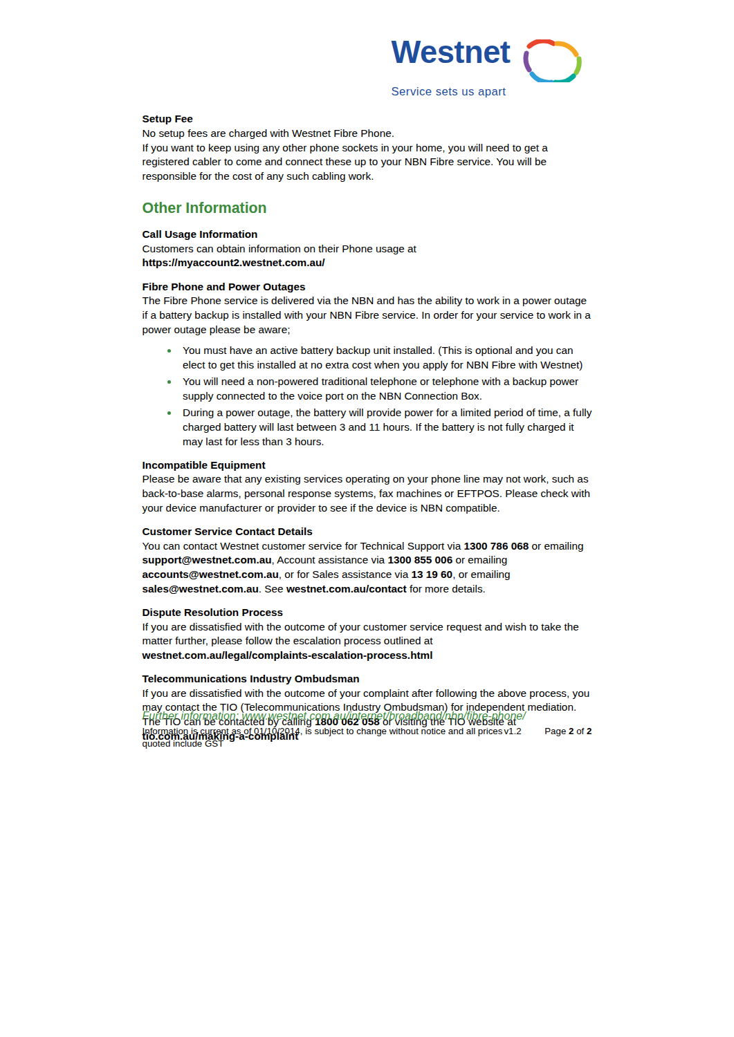Westnet
Service sets us apart
Setup Fee
No setup fees are charged with Westnet Fibre Phone.
If you want to keep using any other phone sockets in your home, you will need to get a registered cabler to come and connect these up to your NBN Fibre service. You will be responsible for the cost of any such cabling work.
Other Information
Call Usage Information
Customers can obtain information on their Phone usage at https://myaccount2.westnet.com.au/
Fibre Phone and Power Outages
The Fibre Phone service is delivered via the NBN and has the ability to work in a power outage if a battery backup is installed with your NBN Fibre service. In order for your service to work in a power outage please be aware;
You must have an active battery backup unit installed. (This is optional and you can elect to get this installed at no extra cost when you apply for NBN Fibre with Westnet)
You will need a non-powered traditional telephone or telephone with a backup power supply connected to the voice port on the NBN Connection Box.
During a power outage, the battery will provide power for a limited period of time, a fully charged battery will last between 3 and 11 hours. If the battery is not fully charged it may last for less than 3 hours.
Incompatible Equipment
Please be aware that any existing services operating on your phone line may not work, such as back-to-base alarms, personal response systems, fax machines or EFTPOS. Please check with your device manufacturer or provider to see if the device is NBN compatible.
Customer Service Contact Details
You can contact Westnet customer service for Technical Support via 1300 786 068 or emailing support@westnet.com.au, Account assistance via 1300 855 006 or emailing accounts@westnet.com.au, or for Sales assistance via 13 19 60, or emailing sales@westnet.com.au. See westnet.com.au/contact for more details.
Dispute Resolution Process
If you are dissatisfied with the outcome of your customer service request and wish to take the matter further, please follow the escalation process outlined at westnet.com.au/legal/complaints-escalation-process.html
Telecommunications Industry Ombudsman
If you are dissatisfied with the outcome of your complaint after following the above process, you may contact the TIO (Telecommunications Industry Ombudsman) for independent mediation. The TIO can be contacted by calling 1800 062 058 or visiting the TIO website at tio.com.au/making-a-complaint
Further information: www.westnet.com.au/internet/broadband/nbn/fibre-phone/
Information is current as of 01/10/2014, is subject to change without notice and all prices quoted include GST v1.2 Page 2 of 2